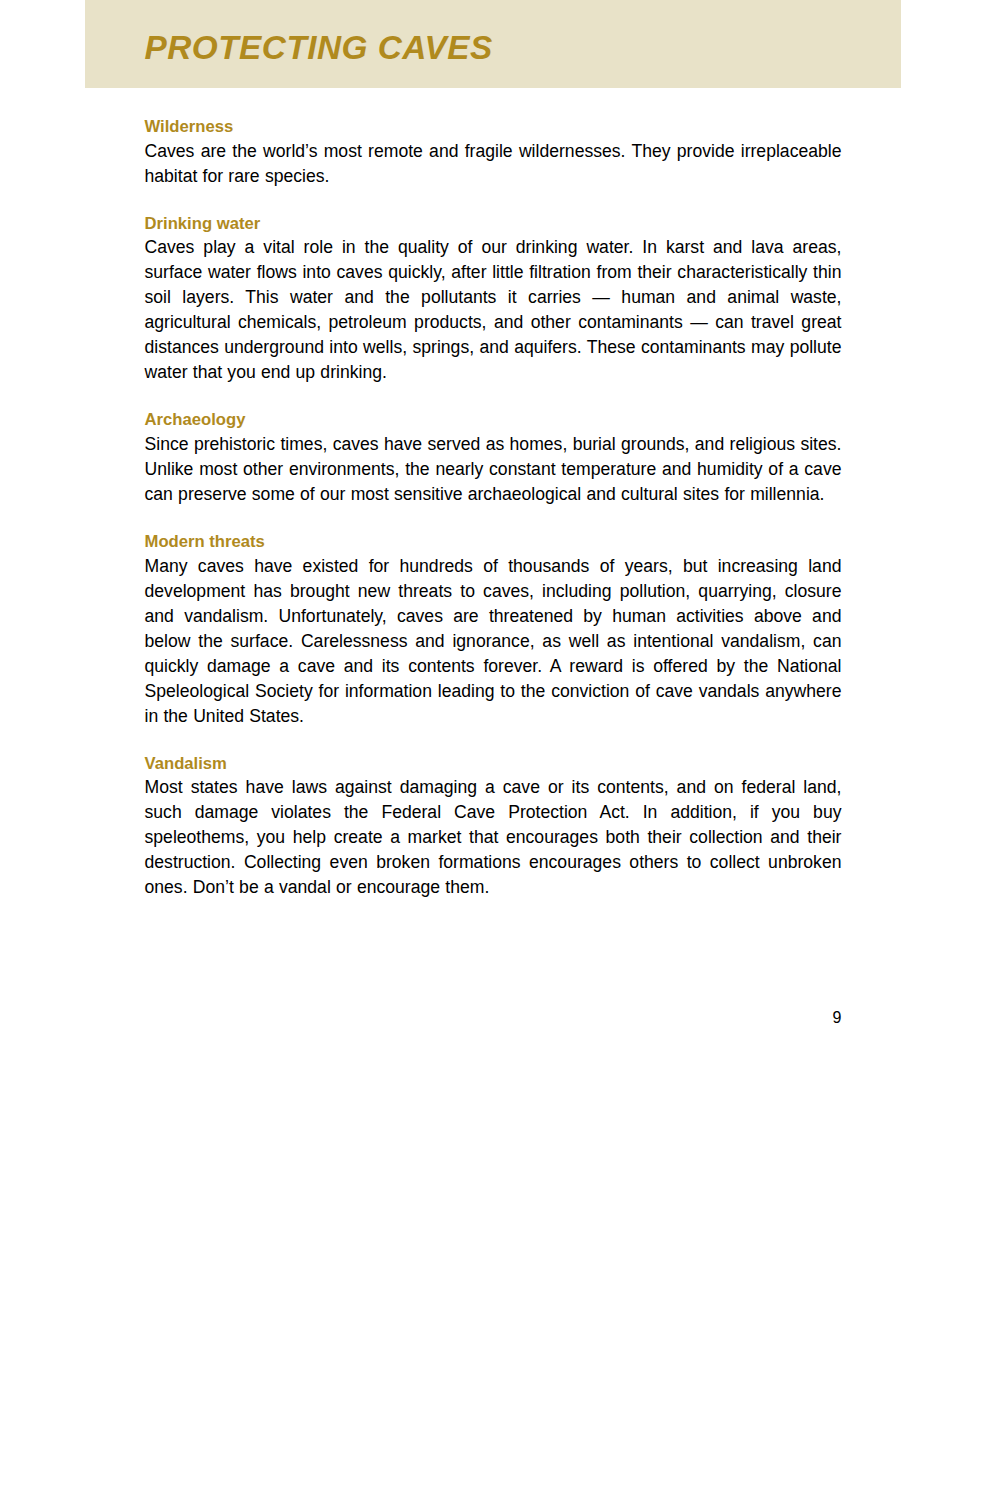PROTECTING CAVES
Wilderness
Caves are the world’s most remote and fragile wildernesses. They provide irreplaceable habitat for rare species.
Drinking water
Caves play a vital role in the quality of our drinking water. In karst and lava areas, surface water flows into caves quickly, after little filtration from their characteristically thin soil layers. This water and the pollutants it carries — human and animal waste, agricultural chemicals, petroleum products, and other contaminants — can travel great distances underground into wells, springs, and aquifers. These contaminants may pollute water that you end up drinking.
Archaeology
Since prehistoric times, caves have served as homes, burial grounds, and religious sites. Unlike most other environments, the nearly constant temperature and humidity of a cave can preserve some of our most sensitive archaeological and cultural sites for millennia.
Modern threats
Many caves have existed for hundreds of thousands of years, but increasing land development has brought new threats to caves, including pollution, quarrying, closure and vandalism. Unfortunately, caves are threatened by human activities above and below the surface. Carelessness and ignorance, as well as intentional vandalism, can quickly damage a cave and its contents forever. A reward is offered by the National Speleological Society for information leading to the conviction of cave vandals anywhere in the United States.
Vandalism
Most states have laws against damaging a cave or its contents, and on federal land, such damage violates the Federal Cave Protection Act. In addition, if you buy speleothems, you help create a market that encourages both their collection and their destruction. Collecting even broken formations encourages others to collect unbroken ones. Don’t be a vandal or encourage them.
9